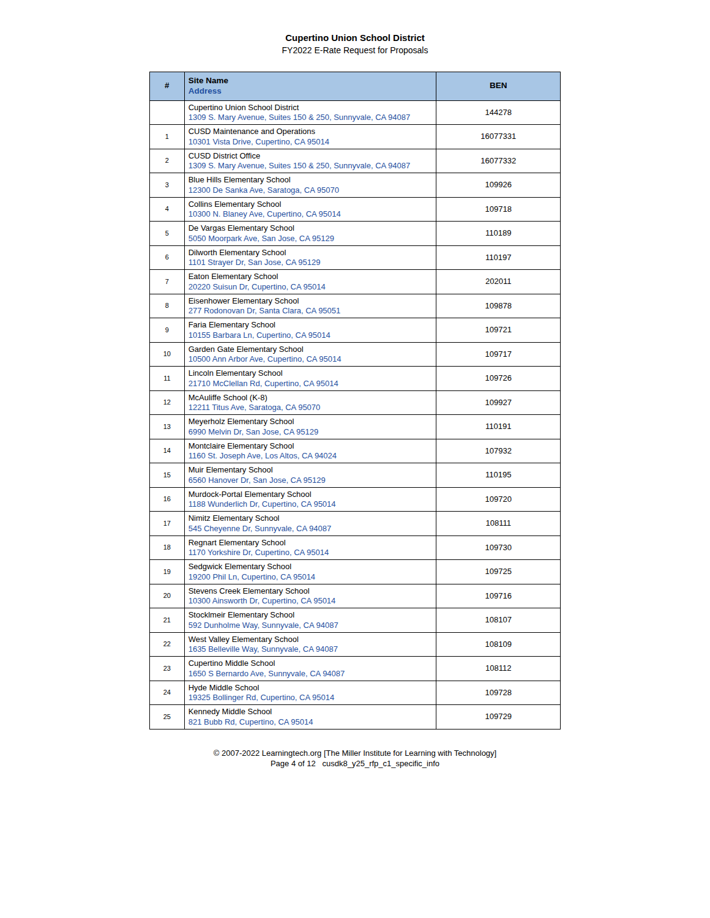Cupertino Union School District
FY2022 E-Rate Request for Proposals
| # | Site Name Address | BEN |
| --- | --- | --- |
| | Cupertino Union School District 1309 S. Mary Avenue, Suites 150 & 250, Sunnyvale, CA 94087 | 144278 |
| 1 | CUSD Maintenance and Operations 10301 Vista Drive, Cupertino, CA 95014 | 16077331 |
| 2 | CUSD District Office 1309 S. Mary Avenue, Suites 150 & 250, Sunnyvale, CA 94087 | 16077332 |
| 3 | Blue Hills Elementary School 12300 De Sanka Ave, Saratoga, CA 95070 | 109926 |
| 4 | Collins Elementary School 10300 N. Blaney Ave, Cupertino, CA 95014 | 109718 |
| 5 | De Vargas Elementary School 5050 Moorpark Ave, San Jose, CA 95129 | 110189 |
| 6 | Dilworth Elementary School 1101 Strayer Dr, San Jose, CA 95129 | 110197 |
| 7 | Eaton Elementary School 20220 Suisun Dr, Cupertino, CA 95014 | 202011 |
| 8 | Eisenhower Elementary School 277 Rodonovan Dr, Santa Clara, CA 95051 | 109878 |
| 9 | Faria Elementary School 10155 Barbara Ln, Cupertino, CA 95014 | 109721 |
| 10 | Garden Gate Elementary School 10500 Ann Arbor Ave, Cupertino, CA 95014 | 109717 |
| 11 | Lincoln Elementary School 21710 McClellan Rd, Cupertino, CA 95014 | 109726 |
| 12 | McAuliffe School (K-8) 12211 Titus Ave, Saratoga, CA 95070 | 109927 |
| 13 | Meyerholz Elementary School 6990 Melvin Dr, San Jose, CA 95129 | 110191 |
| 14 | Montclaire Elementary School 1160 St. Joseph Ave, Los Altos, CA 94024 | 107932 |
| 15 | Muir Elementary School 6560 Hanover Dr, San Jose, CA 95129 | 110195 |
| 16 | Murdock-Portal Elementary School 1188 Wunderlich Dr, Cupertino, CA 95014 | 109720 |
| 17 | Nimitz Elementary School 545 Cheyenne Dr, Sunnyvale, CA 94087 | 108111 |
| 18 | Regnart Elementary School 1170 Yorkshire Dr, Cupertino, CA 95014 | 109730 |
| 19 | Sedgwick Elementary School 19200 Phil Ln, Cupertino, CA 95014 | 109725 |
| 20 | Stevens Creek Elementary School 10300 Ainsworth Dr, Cupertino, CA 95014 | 109716 |
| 21 | Stocklmeir Elementary School 592 Dunholme Way, Sunnyvale, CA 94087 | 108107 |
| 22 | West Valley Elementary School 1635 Belleville Way, Sunnyvale, CA 94087 | 108109 |
| 23 | Cupertino Middle School 1650 S Bernardo Ave, Sunnyvale, CA 94087 | 108112 |
| 24 | Hyde Middle School 19325 Bollinger Rd, Cupertino, CA 95014 | 109728 |
| 25 | Kennedy Middle School 821 Bubb Rd, Cupertino, CA 95014 | 109729 |
© 2007-2022 Learningtech.org [The Miller Institute for Learning with Technology] Page 4 of 12 cusdk8_y25_rfp_c1_specific_info